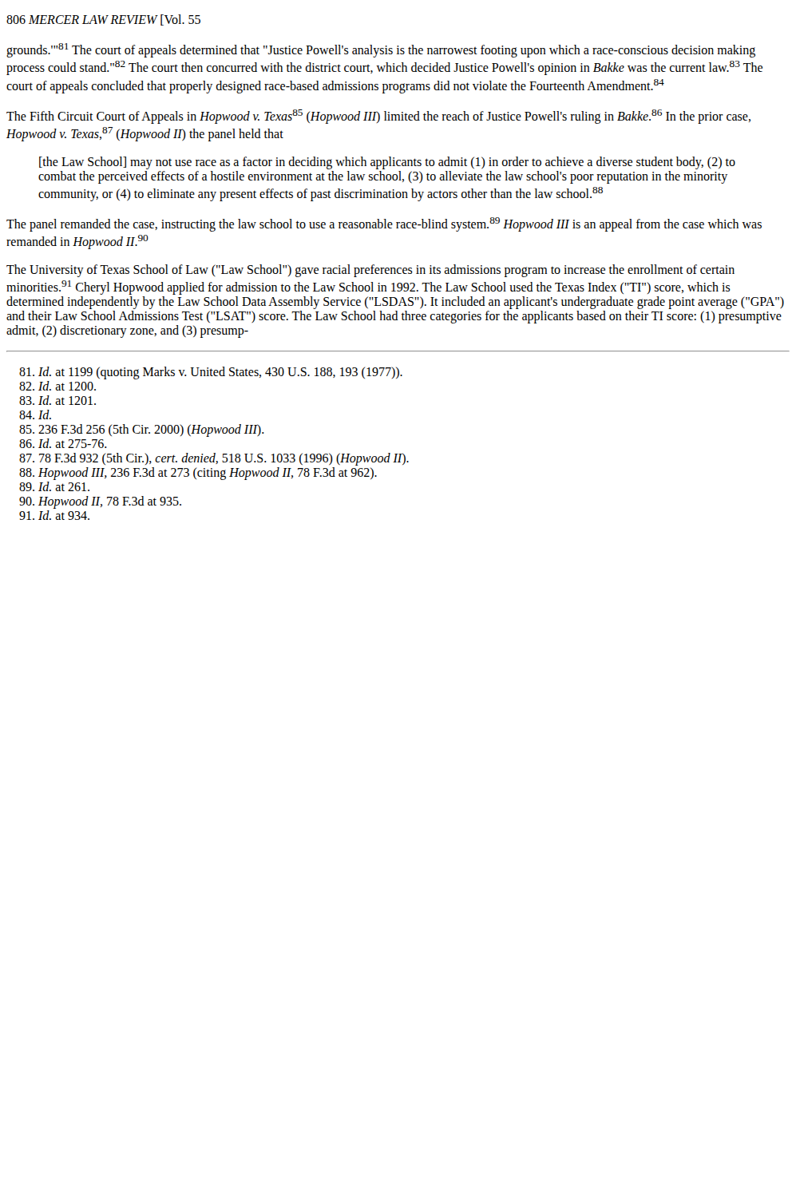806 MERCER LAW REVIEW [Vol. 55
grounds.'"81 The court of appeals determined that "Justice Powell's analysis is the narrowest footing upon which a race-conscious decision making process could stand."82 The court then concurred with the district court, which decided Justice Powell's opinion in Bakke was the current law.83 The court of appeals concluded that properly designed race-based admissions programs did not violate the Fourteenth Amendment.84
The Fifth Circuit Court of Appeals in Hopwood v. Texas85 (Hopwood III) limited the reach of Justice Powell's ruling in Bakke.86 In the prior case, Hopwood v. Texas,87 (Hopwood II) the panel held that
[the Law School] may not use race as a factor in deciding which applicants to admit (1) in order to achieve a diverse student body, (2) to combat the perceived effects of a hostile environment at the law school, (3) to alleviate the law school's poor reputation in the minority community, or (4) to eliminate any present effects of past discrimination by actors other than the law school.88
The panel remanded the case, instructing the law school to use a reasonable race-blind system.89 Hopwood III is an appeal from the case which was remanded in Hopwood II.90
The University of Texas School of Law ("Law School") gave racial preferences in its admissions program to increase the enrollment of certain minorities.91 Cheryl Hopwood applied for admission to the Law School in 1992. The Law School used the Texas Index ("TI") score, which is determined independently by the Law School Data Assembly Service ("LSDAS"). It included an applicant's undergraduate grade point average ("GPA") and their Law School Admissions Test ("LSAT") score. The Law School had three categories for the applicants based on their TI score: (1) presumptive admit, (2) discretionary zone, and (3) presump-
Id. at 1199 (quoting Marks v. United States, 430 U.S. 188, 193 (1977)).
Id. at 1200.
Id. at 1201.
Id.
236 F.3d 256 (5th Cir. 2000) (Hopwood III).
Id. at 275-76.
78 F.3d 932 (5th Cir.), cert. denied, 518 U.S. 1033 (1996) (Hopwood II).
Hopwood III, 236 F.3d at 273 (citing Hopwood II, 78 F.3d at 962).
Id. at 261.
Hopwood II, 78 F.3d at 935.
Id. at 934.